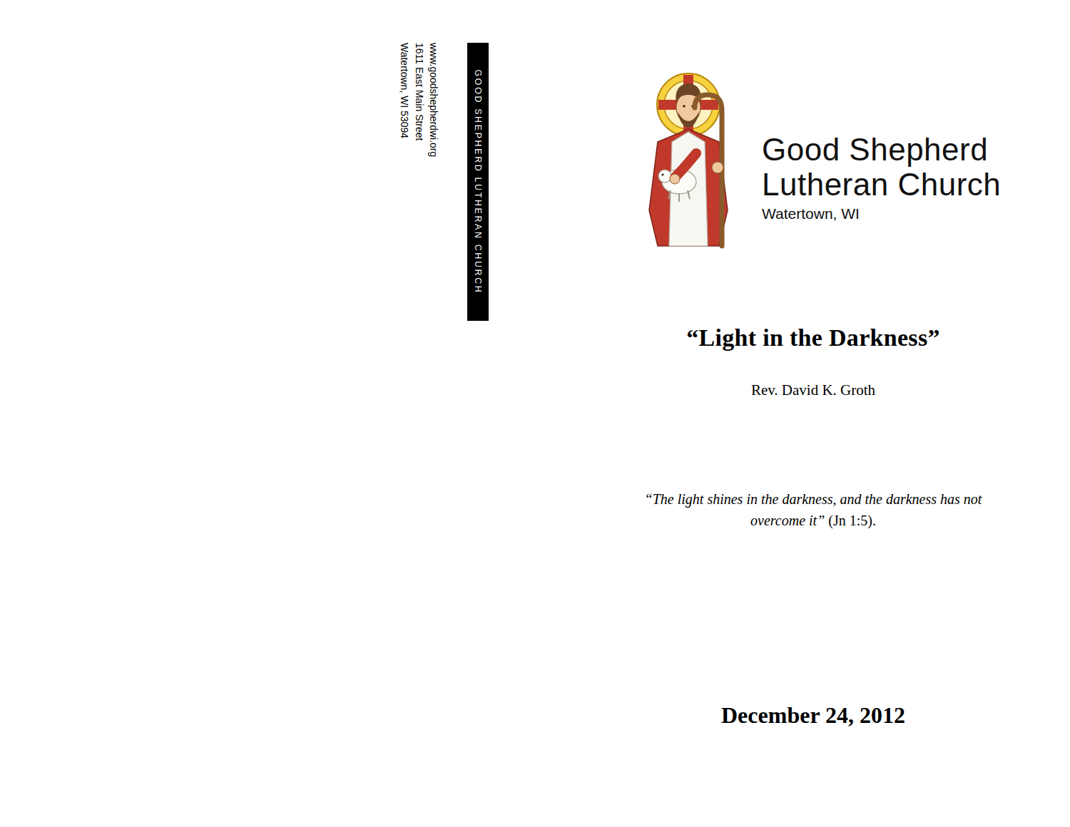GOOD SHEPHERD LUTHERAN CHURCH
www.goodshepherdwi.org
1611 East Main Street
Watertown, WI 53094
Good Shepherd
Lutheran Church
Watertown, WI
“Light in the Darkness”
Rev. David K. Groth
“The light shines in the darkness, and the darkness has not overcome it” (Jn 1:5).
December 24, 2012